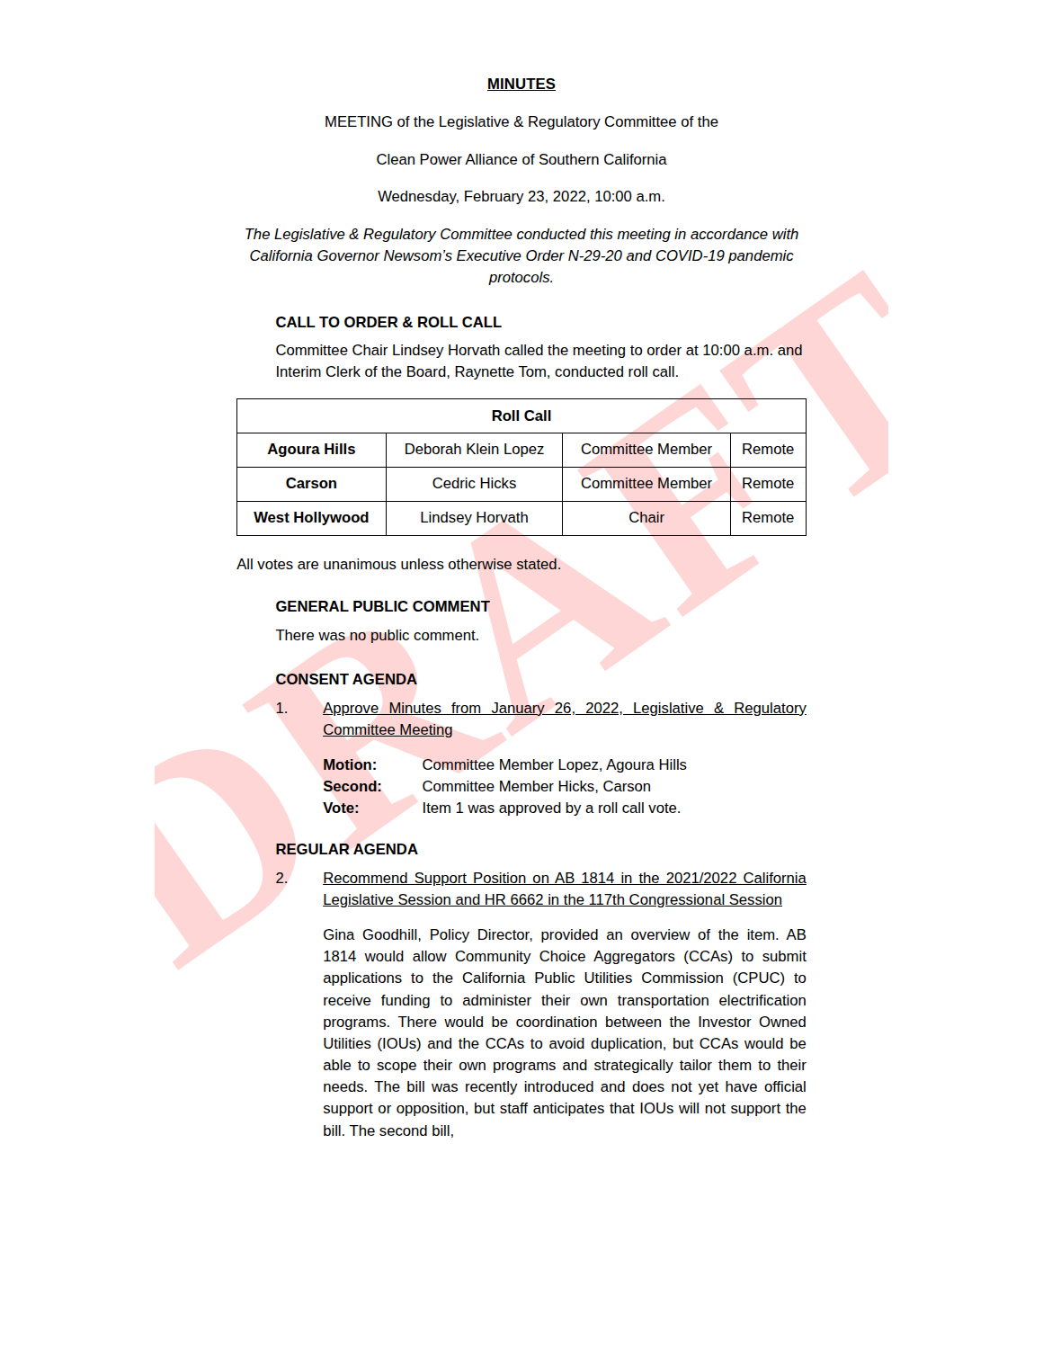DRAFT
MINUTES
MEETING of the Legislative & Regulatory Committee of the
Clean Power Alliance of Southern California
Wednesday, February 23, 2022, 10:00 a.m.
The Legislative & Regulatory Committee conducted this meeting in accordance with California Governor Newsom’s Executive Order N-29-20 and COVID-19 pandemic protocols.
CALL TO ORDER & ROLL CALL
Committee Chair Lindsey Horvath called the meeting to order at 10:00 a.m. and Interim Clerk of the Board, Raynette Tom, conducted roll call.
| Roll Call |
| --- |
| Agoura Hills | Deborah Klein Lopez | Committee Member | Remote |
| Carson | Cedric Hicks | Committee Member | Remote |
| West Hollywood | Lindsey Horvath | Chair | Remote |
All votes are unanimous unless otherwise stated.
GENERAL PUBLIC COMMENT
There was no public comment.
CONSENT AGENDA
1.
Approve Minutes from January 26, 2022, Legislative & Regulatory Committee Meeting
Motion
Committee Member Lopez, Agoura Hills
Second
Committee Member Hicks, Carson
Vote
Item 1 was approved by a roll call vote.
REGULAR AGENDA
2.
Recommend Support Position on AB 1814 in the 2021/2022 California Legislative Session and HR 6662 in the 117th Congressional Session
Gina Goodhill, Policy Director, provided an overview of the item. AB 1814 would allow Community Choice Aggregators (CCAs) to submit applications to the California Public Utilities Commission (CPUC) to receive funding to administer their own transportation electrification programs. There would be coordination between the Investor Owned Utilities (IOUs) and the CCAs to avoid duplication, but CCAs would be able to scope their own programs and strategically tailor them to their needs. The bill was recently introduced and does not yet have official support or opposition, but staff anticipates that IOUs will not support the bill. The second bill,